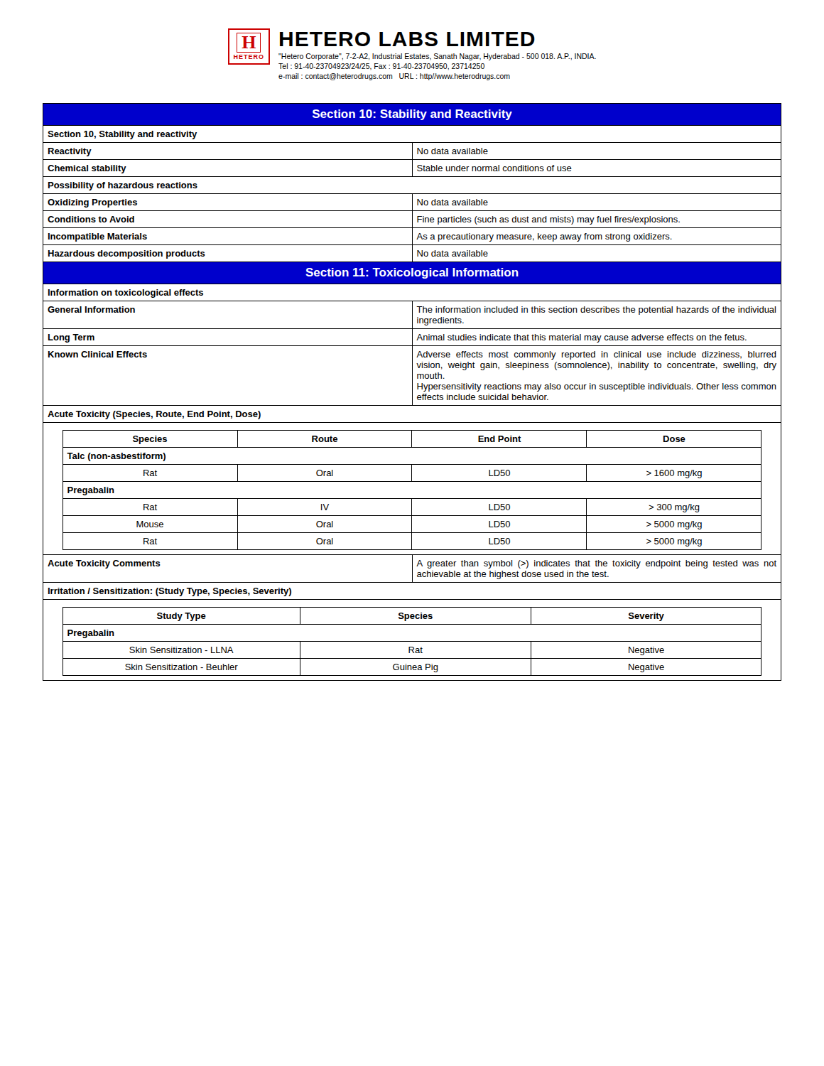H
HETERO
HETERO LABS LIMITED
"Hetero Corporate", 7-2-A2, Industrial Estates, Sanath Nagar, Hyderabad - 500 018. A.P., INDIA.
Tel : 91-40-23704923/24/25, Fax : 91-40-23704950, 23714250
e-mail : contact@heterodrugs.com URL : http//www.heterodrugs.com
| Section 10: Stability and Reactivity |
| Section 10, Stability and reactivity |
| Reactivity | No data available |
| Chemical stability | Stable under normal conditions of use |
| Possibility of hazardous reactions |
| Oxidizing Properties | No data available |
| Conditions to Avoid | Fine particles (such as dust and mists) may fuel fires/explosions. |
| Incompatible Materials | As a precautionary measure, keep away from strong oxidizers. |
| Hazardous decomposition products | No data available |
| Section 11: Toxicological Information |
| Information on toxicological effects |
| General Information | The information included in this section describes the potential hazards of the individual ingredients. |
| Long Term | Animal studies indicate that this material may cause adverse effects on the fetus. |
| Known Clinical Effects | Adverse effects most commonly reported in clinical use include dizziness, blurred vision, weight gain, sleepiness (somnolence), inability to concentrate, swelling, dry mouth. Hypersensitivity reactions may also occur in susceptible individuals. Other less common effects include suicidal behavior. |
| Acute Toxicity (Species, Route, End Point, Dose) |
| / Species / Route / End Point / Dose / / --- / --- / --- / --- / / Talc (non-asbestiform) / / Rat / Oral / LD50 / > 1600 mg/kg / / Pregabalin / / Rat / IV / LD50 / > 300 mg/kg / / Mouse / Oral / LD50 / > 5000 mg/kg / / Rat / Oral / LD50 / > 5000 mg/kg / |
| Acute Toxicity Comments | A greater than symbol (>) indicates that the toxicity endpoint being tested was not achievable at the highest dose used in the test. |
| Irritation / Sensitization: (Study Type, Species, Severity) |
| / Study Type / Species / Severity / / --- / --- / --- / / Pregabalin / / Skin Sensitization - LLNA / Rat / Negative / / Skin Sensitization - Beuhler / Guinea Pig / Negative / |